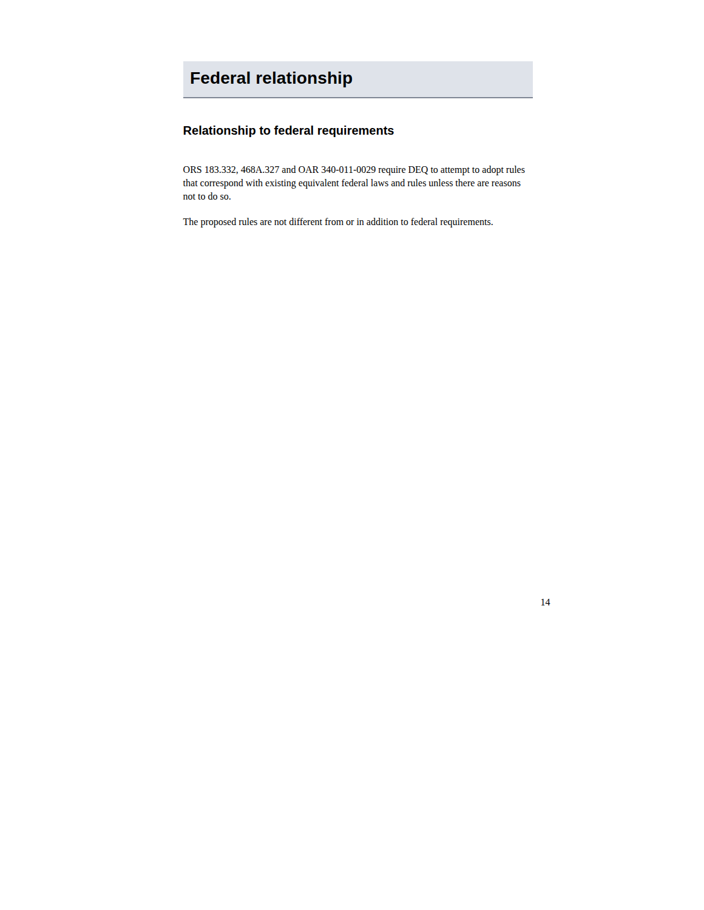Federal relationship
Relationship to federal requirements
ORS 183.332, 468A.327 and OAR 340-011-0029 require DEQ to attempt to adopt rules that correspond with existing equivalent federal laws and rules unless there are reasons not to do so.
The proposed rules are not different from or in addition to federal requirements.
14